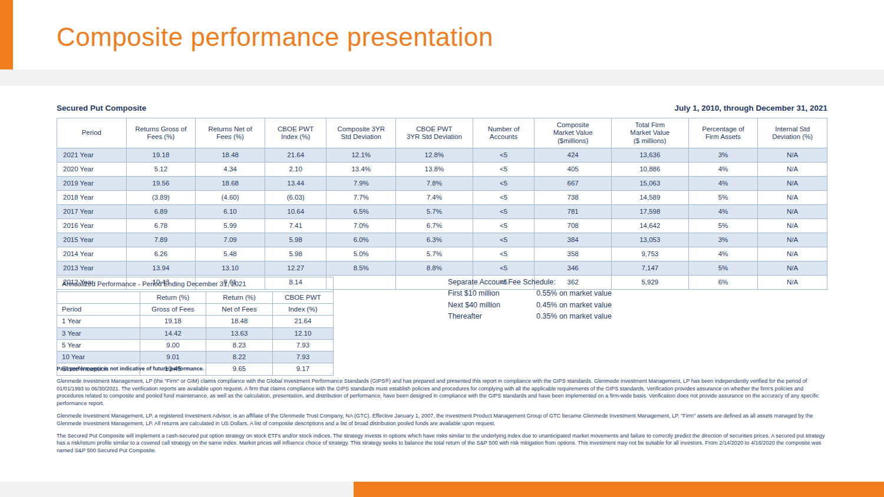Composite performance presentation
Secured Put Composite
July 1, 2010, through December 31, 2021
| Period | Returns Gross of Fees (%) | Returns Net of Fees (%) | CBOE PWT Index (%) | Composite 3YR Std Deviation | CBOE PWT 3YR Std Deviation | Number of Accounts | Composite Market Value ($millions) | Total Firm Market Value ($ millions) | Percentage of Firm Assets | Internal Std Deviation (%) |
| --- | --- | --- | --- | --- | --- | --- | --- | --- | --- | --- |
| 2021 Year | 19.18 | 18.48 | 21.64 | 12.1% | 12.8% | <5 | 424 | 13,636 | 3% | N/A |
| 2020 Year | 5.12 | 4.34 | 2.10 | 13.4% | 13.8% | <5 | 405 | 10,886 | 4% | N/A |
| 2019 Year | 19.56 | 18.68 | 13.44 | 7.9% | 7.8% | <5 | 667 | 15,063 | 4% | N/A |
| 2018 Year | (3.89) | (4.60) | (6.03) | 7.7% | 7.4% | <5 | 738 | 14,589 | 5% | N/A |
| 2017 Year | 6.89 | 6.10 | 10.64 | 6.5% | 5.7% | <5 | 781 | 17,598 | 4% | N/A |
| 2016 Year | 6.78 | 5.99 | 7.41 | 7.0% | 6.7% | <5 | 708 | 14,642 | 5% | N/A |
| 2015 Year | 7.89 | 7.09 | 5.98 | 6.0% | 6.3% | <5 | 384 | 13,053 | 3% | N/A |
| 2014 Year | 6.26 | 5.48 | 5.98 | 5.0% | 5.7% | <5 | 358 | 9,753 | 4% | N/A |
| 2013 Year | 13.94 | 13.10 | 12.27 | 8.5% | 8.8% | <5 | 346 | 7,147 | 5% | N/A |
| 2012 Year | 10.43 | 9.61 | 8.14 | | | <5 | 362 | 5,929 | 6% | N/A |
| Annualized Performance - Period Ending December 31, 2021 |
| --- |
| | Return (%) | Return (%) | CBOE PWT |
| Period | Gross of Fees | Net of Fees | Index (%) |
| 1 Year | 19.18 | 18.48 | 21.64 |
| 3 Year | 14.42 | 13.63 | 12.10 |
| 5 Year | 9.00 | 8.23 | 7.93 |
| 10 Year | 9.01 | 8.22 | 7.93 |
| Since Inception | 10.45 | 9.65 | 9.17 |
Separate Account Fee Schedule: First $10 million0.55% on market value Next $40 million0.45% on market value Thereafter0.35% on market value
Past performance is not indicative of future performance.
Glenmede Investment Management, LP (the "Firm" or GIM) claims compliance with the Global Investment Performance Standards (GIPS®) and has prepared and presented this report in compliance with the GIPS standards. Glenmede Investment Management, LP has been independently verified for the period of 01/01/1993 to 06/30/2021. The verification reports are available upon request. A firm that claims compliance with the GIPS standards must establish policies and procedures for complying with all the applicable requirements of the GIPS standards. Verification provides assurance on whether the firm's policies and procedures related to composite and pooled fund maintenance, as well as the calculation, presentation, and distribution of performance, have been designed in compliance with the GIPS standards and have been implemented on a firm-wide basis. Verification does not provide assurance on the accuracy of any specific performance report.
Glenmede Investment Management, LP, a registered Investment Advisor, is an affiliate of the Glenmede Trust Company, NA (GTC). Effective January 1, 2007, the Investment Product Management Group of GTC became Glenmede Investment Management, LP. "Firm" assets are defined as all assets managed by the Glenmede Investment Management, LP. All returns are calculated in US Dollars. A list of composite descriptions and a list of broad distribution pooled funds are available upon request.
The Secured Put Composite will implement a cash-secured put option strategy on stock ETFs and/or stock indices. The strategy invests in options which have risks similar to the underlying index due to unanticipated market movements and failure to correctly predict the direction of securities prices. A secured put strategy has a risk/return profile similar to a covered call strategy on the same index. Market prices will influence choice of strategy. This strategy seeks to balance the total return of the S&P 500 with risk mitigation from options. This investment may not be suitable for all investors. From 2/14/2020 to 4/16/2020 the composite was named S&P 500 Secured Put Composite.